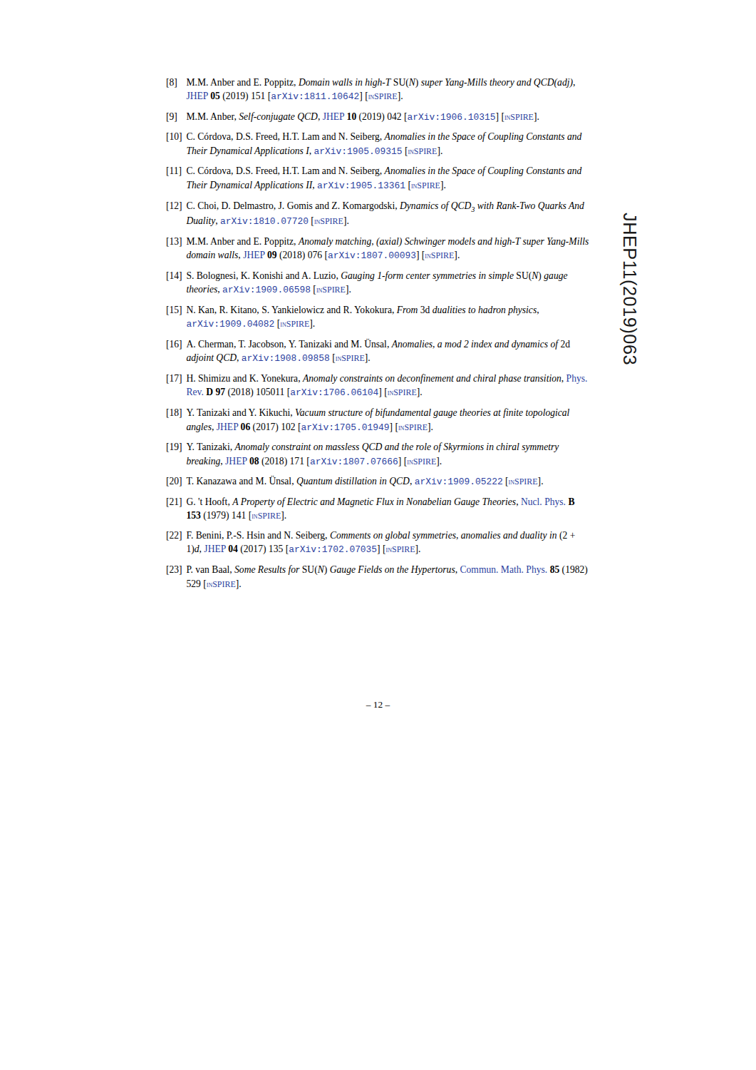JHEP11(2019)063
[8] M.M. Anber and E. Poppitz, Domain walls in high-T SU(N) super Yang-Mills theory and QCD(adj), JHEP 05 (2019) 151 [arXiv:1811.10642] [inSPIRE].
[9] M.M. Anber, Self-conjugate QCD, JHEP 10 (2019) 042 [arXiv:1906.10315] [inSPIRE].
[10] C. Córdova, D.S. Freed, H.T. Lam and N. Seiberg, Anomalies in the Space of Coupling Constants and Their Dynamical Applications I, arXiv:1905.09315 [inSPIRE].
[11] C. Córdova, D.S. Freed, H.T. Lam and N. Seiberg, Anomalies in the Space of Coupling Constants and Their Dynamical Applications II, arXiv:1905.13361 [inSPIRE].
[12] C. Choi, D. Delmastro, J. Gomis and Z. Komargodski, Dynamics of QCD3 with Rank-Two Quarks And Duality, arXiv:1810.07720 [inSPIRE].
[13] M.M. Anber and E. Poppitz, Anomaly matching, (axial) Schwinger models and high-T super Yang-Mills domain walls, JHEP 09 (2018) 076 [arXiv:1807.00093] [inSPIRE].
[14] S. Bolognesi, K. Konishi and A. Luzio, Gauging 1-form center symmetries in simple SU(N) gauge theories, arXiv:1909.06598 [inSPIRE].
[15] N. Kan, R. Kitano, S. Yankielowicz and R. Yokokura, From 3d dualities to hadron physics, arXiv:1909.04082 [inSPIRE].
[16] A. Cherman, T. Jacobson, Y. Tanizaki and M. Ünsal, Anomalies, a mod 2 index and dynamics of 2d adjoint QCD, arXiv:1908.09858 [inSPIRE].
[17] H. Shimizu and K. Yonekura, Anomaly constraints on deconfinement and chiral phase transition, Phys. Rev. D 97 (2018) 105011 [arXiv:1706.06104] [inSPIRE].
[18] Y. Tanizaki and Y. Kikuchi, Vacuum structure of bifundamental gauge theories at finite topological angles, JHEP 06 (2017) 102 [arXiv:1705.01949] [inSPIRE].
[19] Y. Tanizaki, Anomaly constraint on massless QCD and the role of Skyrmions in chiral symmetry breaking, JHEP 08 (2018) 171 [arXiv:1807.07666] [inSPIRE].
[20] T. Kanazawa and M. Ünsal, Quantum distillation in QCD, arXiv:1909.05222 [inSPIRE].
[21] G. 't Hooft, A Property of Electric and Magnetic Flux in Nonabelian Gauge Theories, Nucl. Phys. B 153 (1979) 141 [inSPIRE].
[22] F. Benini, P.-S. Hsin and N. Seiberg, Comments on global symmetries, anomalies and duality in (2 + 1)d, JHEP 04 (2017) 135 [arXiv:1702.07035] [inSPIRE].
[23] P. van Baal, Some Results for SU(N) Gauge Fields on the Hypertorus, Commun. Math. Phys. 85 (1982) 529 [inSPIRE].
– 12 –